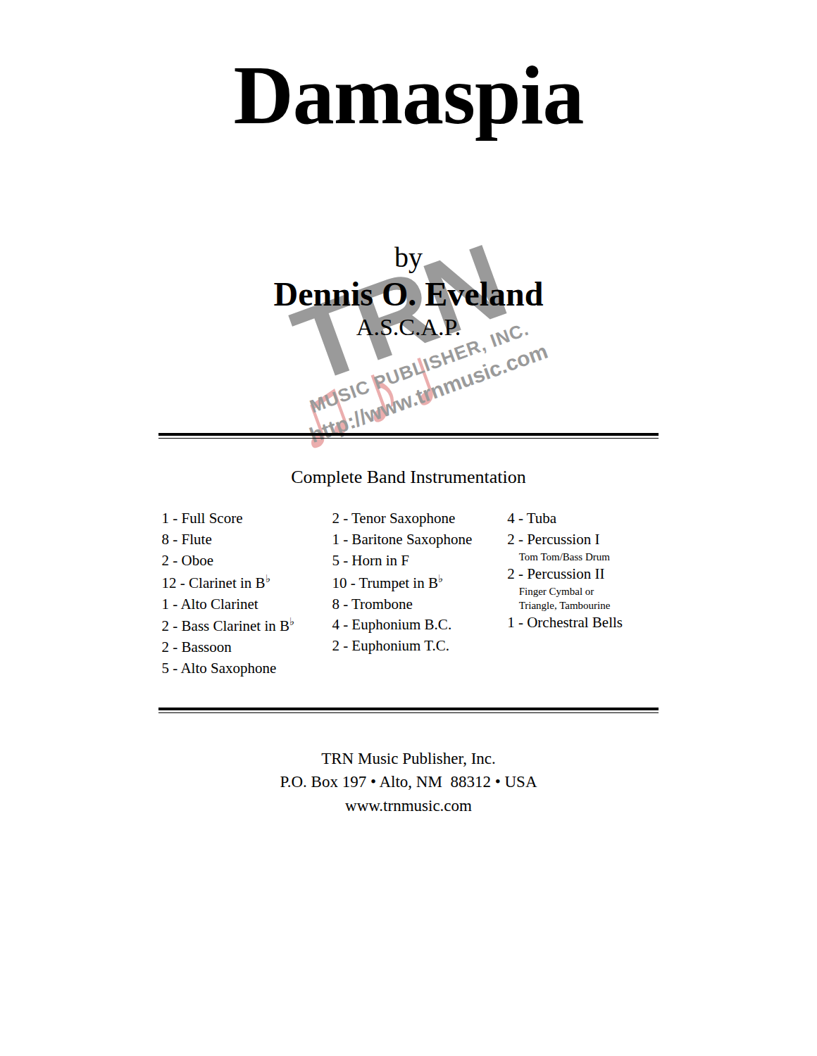Damaspia
♫♪♩
TRN
MUSIC PUBLISHER, INC.
http://www.trnmusic.com
by
Dennis O. Eveland
A.S.C.A.P.
Complete Band Instrumentation
1 - Full Score
8 - Flute
2 - Oboe
12 - Clarinet in B♭
1 - Alto Clarinet
2 - Bass Clarinet in B♭
2 - Bassoon
5 - Alto Saxophone
2 - Tenor Saxophone
1 - Baritone Saxophone
5 - Horn in F
10 - Trumpet in B♭
8 - Trombone
4 - Euphonium B.C.
2 - Euphonium T.C.
4 - Tuba
2 - Percussion I Tom Tom/Bass Drum
2 - Percussion II Finger Cymbal or Triangle, Tambourine
1 - Orchestral Bells
TRN Music Publisher, Inc.
P.O. Box 197 • Alto, NM 88312 • USA
www.trnmusic.com